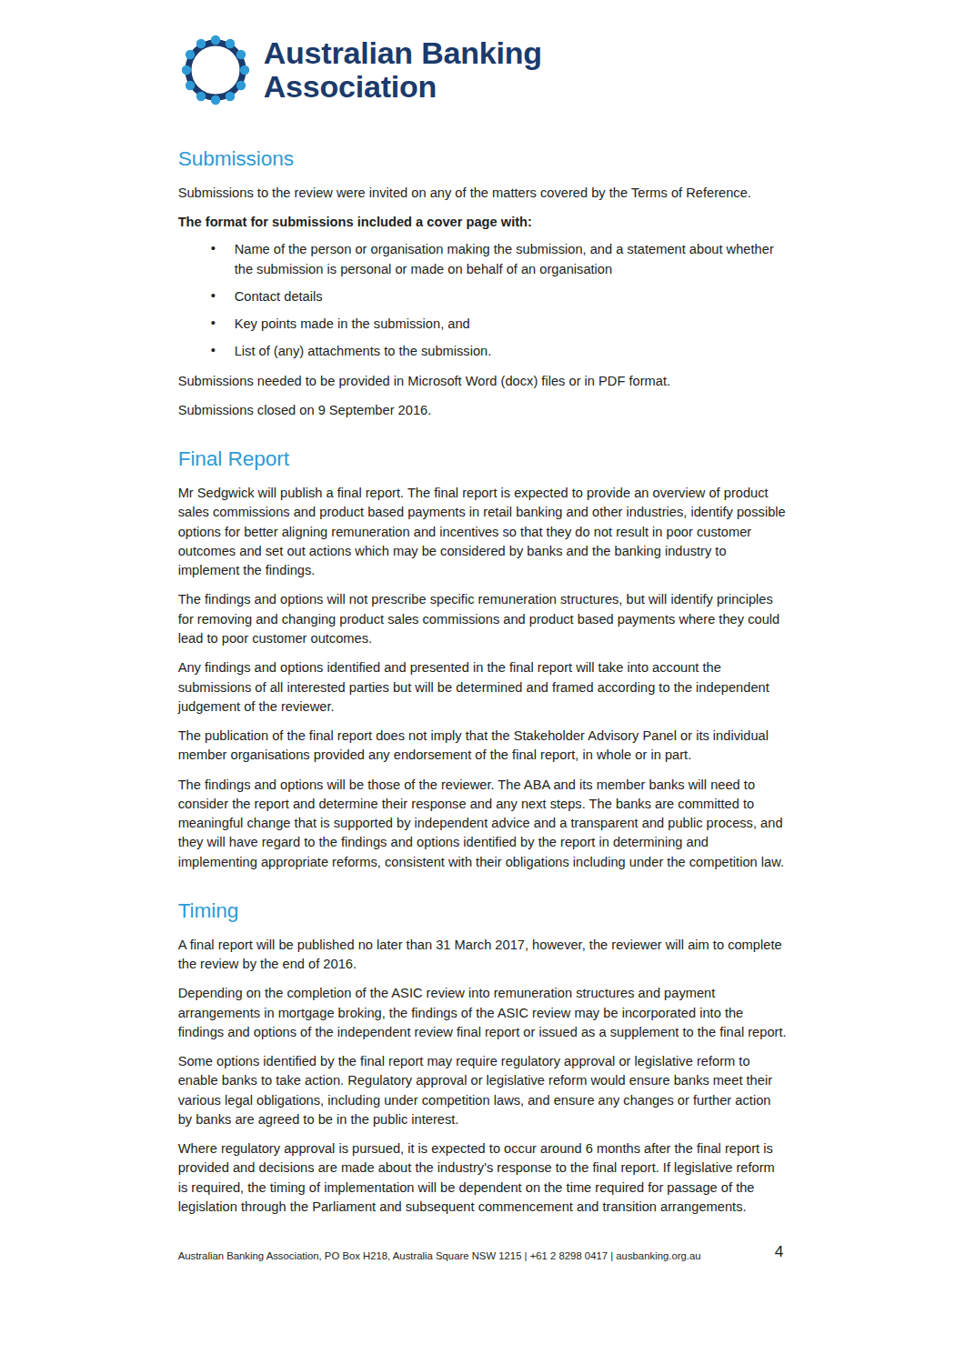Australian Banking
Association
Submissions
Submissions to the review were invited on any of the matters covered by the Terms of Reference.
The format for submissions included a cover page with:
Name of the person or organisation making the submission, and a statement about whether the submission is personal or made on behalf of an organisation
Contact details
Key points made in the submission, and
List of (any) attachments to the submission.
Submissions needed to be provided in Microsoft Word (docx) files or in PDF format.
Submissions closed on 9 September 2016.
Final Report
Mr Sedgwick will publish a final report. The final report is expected to provide an overview of product sales commissions and product based payments in retail banking and other industries, identify possible options for better aligning remuneration and incentives so that they do not result in poor customer outcomes and set out actions which may be considered by banks and the banking industry to implement the findings.
The findings and options will not prescribe specific remuneration structures, but will identify principles for removing and changing product sales commissions and product based payments where they could lead to poor customer outcomes.
Any findings and options identified and presented in the final report will take into account the submissions of all interested parties but will be determined and framed according to the independent judgement of the reviewer.
The publication of the final report does not imply that the Stakeholder Advisory Panel or its individual member organisations provided any endorsement of the final report, in whole or in part.
The findings and options will be those of the reviewer. The ABA and its member banks will need to consider the report and determine their response and any next steps. The banks are committed to meaningful change that is supported by independent advice and a transparent and public process, and they will have regard to the findings and options identified by the report in determining and implementing appropriate reforms, consistent with their obligations including under the competition law.
Timing
A final report will be published no later than 31 March 2017, however, the reviewer will aim to complete the review by the end of 2016.
Depending on the completion of the ASIC review into remuneration structures and payment arrangements in mortgage broking, the findings of the ASIC review may be incorporated into the findings and options of the independent review final report or issued as a supplement to the final report.
Some options identified by the final report may require regulatory approval or legislative reform to enable banks to take action. Regulatory approval or legislative reform would ensure banks meet their various legal obligations, including under competition laws, and ensure any changes or further action by banks are agreed to be in the public interest.
Where regulatory approval is pursued, it is expected to occur around 6 months after the final report is provided and decisions are made about the industry's response to the final report. If legislative reform is required, the timing of implementation will be dependent on the time required for passage of the legislation through the Parliament and subsequent commencement and transition arrangements.
Australian Banking Association, PO Box H218, Australia Square NSW 1215 | +61 2 8298 0417 | ausbanking.org.au
4